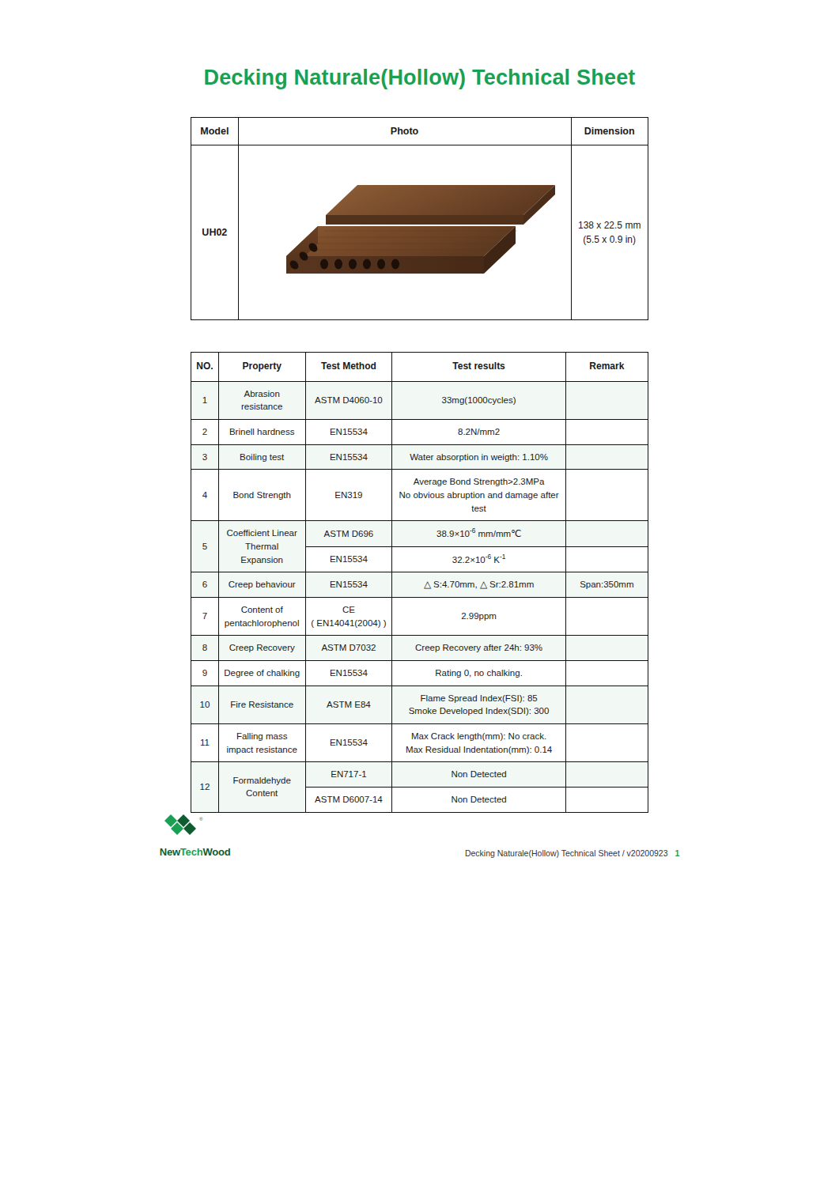Decking Naturale(Hollow) Technical Sheet
| Model | Photo | Dimension |
| --- | --- | --- |
| UH02 | | 138 x 22.5 mm (5.5 x 0.9 in) |
| NO. | Property | Test Method | Test results | Remark |
| --- | --- | --- | --- | --- |
| 1 | Abrasion resistance | ASTM D4060-10 | 33mg(1000cycles) | |
| 2 | Brinell hardness | EN15534 | 8.2N/mm2 | |
| 3 | Boiling test | EN15534 | Water absorption in weigth: 1.10% | |
| 4 | Bond Strength | EN319 | Average Bond Strength>2.3MPa No obvious abruption and damage after test | |
| 5 | Coefficient Linear Thermal Expansion | ASTM D696 | 38.9×10 -6 mm/mm℃ | |
| EN15534 | 32.2×10 -6 K -1 | |
| 6 | Creep behaviour | EN15534 | △ S:4.70mm, △ Sr:2.81mm | Span:350mm |
| 7 | Content of pentachlorophenol | CE ( EN14041(2004) ) | 2.99ppm | |
| 8 | Creep Recovery | ASTM D7032 | Creep Recovery after 24h: 93% | |
| 9 | Degree of chalking | EN15534 | Rating 0, no chalking. | |
| 10 | Fire Resistance | ASTM E84 | Flame Spread Index(FSI): 85 Smoke Developed Index(SDI): 300 | |
| 11 | Falling mass impact resistance | EN15534 | Max Crack length(mm): No crack. Max Residual Indentation(mm): 0.14 | |
| 12 | Formaldehyde Content | EN717-1 | Non Detected | |
| ASTM D6007-14 | Non Detected | |
®
NewTech Wood
Decking Naturale(Hollow) Technical Sheet / v20200923 1